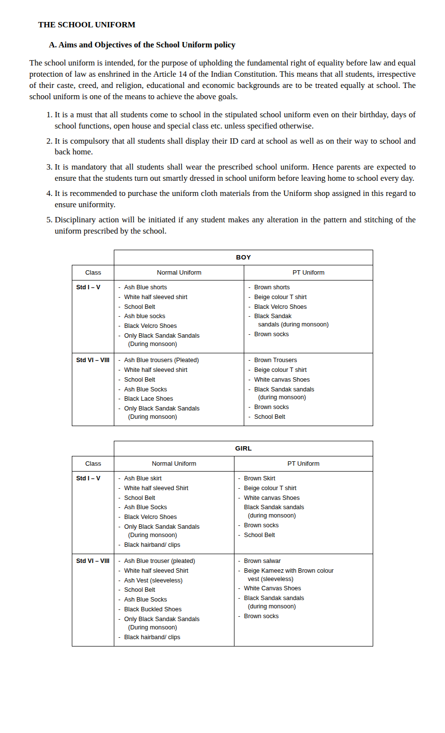THE SCHOOL UNIFORM
A. Aims and Objectives of the School Uniform policy
The school uniform is intended, for the purpose of upholding the fundamental right of equality before law and equal protection of law as enshrined in the Article 14 of the Indian Constitution. This means that all students, irrespective of their caste, creed, and religion, educational and economic backgrounds are to be treated equally at school. The school uniform is one of the means to achieve the above goals.
It is a must that all students come to school in the stipulated school uniform even on their birthday, days of school functions, open house and special class etc. unless specified otherwise.
It is compulsory that all students shall display their ID card at school as well as on their way to school and back home.
It is mandatory that all students shall wear the prescribed school uniform. Hence parents are expected to ensure that the students turn out smartly dressed in school uniform before leaving home to school every day.
It is recommended to purchase the uniform cloth materials from the Uniform shop assigned in this regard to ensure uniformity.
Disciplinary action will be initiated if any student makes any alteration in the pattern and stitching of the uniform prescribed by the school.
| | BOY |
| Class | Normal Uniform | PT Uniform |
| Std I – V | Ash Blue shorts White half sleeved shirt School Belt Ash blue socks Black Velcro Shoes Only Black Sandak Sandals (During monsoon) | Brown shorts Beige colour T shirt Black Velcro Shoes Black Sandak sandals (during monsoon) Brown socks |
| Std VI – VIII | Ash Blue trousers (Pleated) White half sleeved shirt School Belt Ash Blue Socks Black Lace Shoes Only Black Sandak Sandals (During monsoon) | Brown Trousers Beige colour T shirt White canvas Shoes Black Sandak sandals (during monsoon) Brown socks School Belt |
| | GIRL |
| Class | Normal Uniform | PT Uniform |
| Std I – V | Ash Blue skirt White half sleeved Shirt School Belt Ash Blue Socks Black Velcro Shoes Only Black Sandak Sandals (During monsoon) Black hairband/ clips | Brown Skirt Beige colour T shirt White canvas Shoes Black Sandak sandals (during monsoon) Brown socks School Belt |
| Std VI – VIII | Ash Blue trouser (pleated) White half sleeved Shirt Ash Vest (sleeveless) School Belt Ash Blue Socks Black Buckled Shoes Only Black Sandak Sandals (During monsoon) Black hairband/ clips | Brown salwar Beige Kameez with Brown colour vest (sleeveless) White Canvas Shoes Black Sandak sandals (during monsoon) Brown socks |